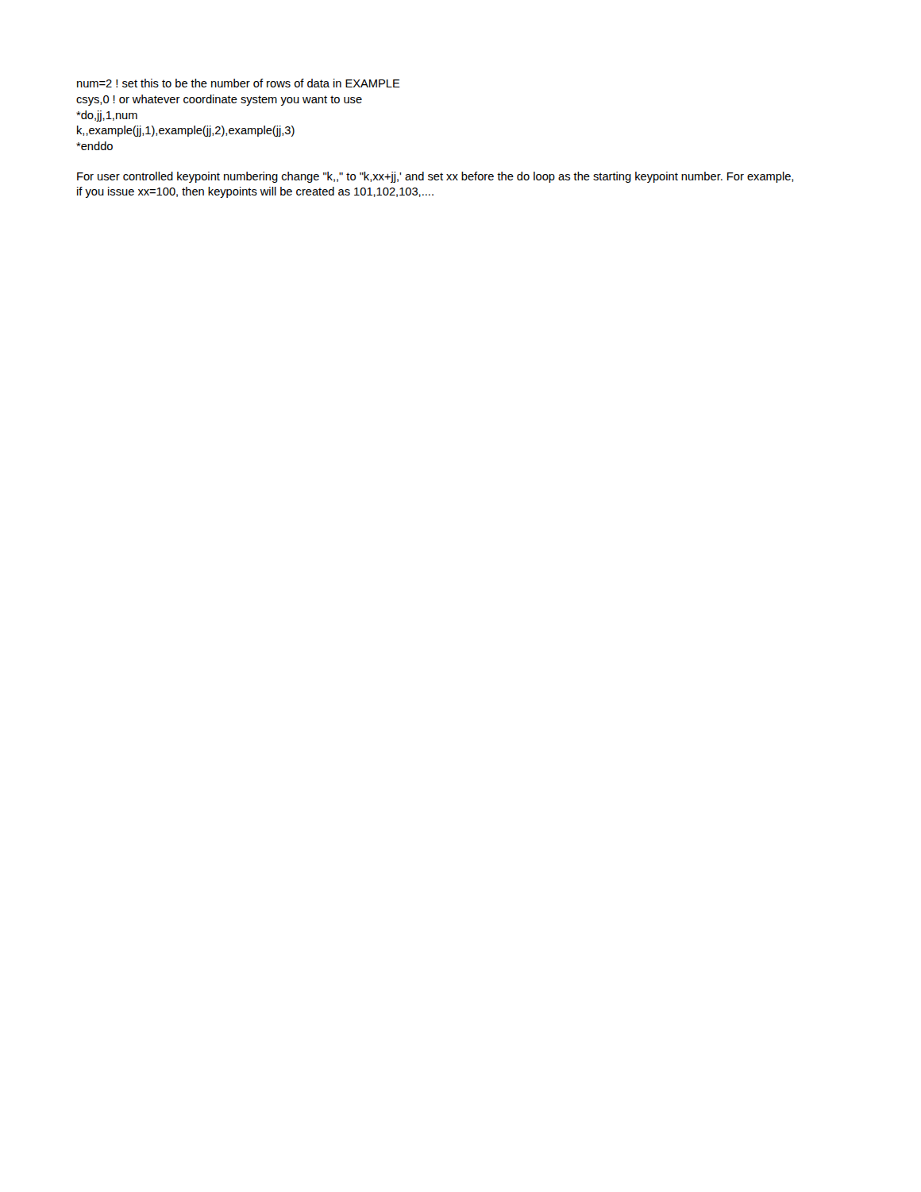num=2 ! set this to be the number of rows of data in EXAMPLE
csys,0 ! or whatever coordinate system you want to use
*do,jj,1,num
k,,example(jj,1),example(jj,2),example(jj,3)
*enddo
For user controlled keypoint numbering change "k,," to "k,xx+jj,' and set xx before the do loop as the starting keypoint number. For example, if you issue xx=100, then keypoints will be created as 101,102,103,....